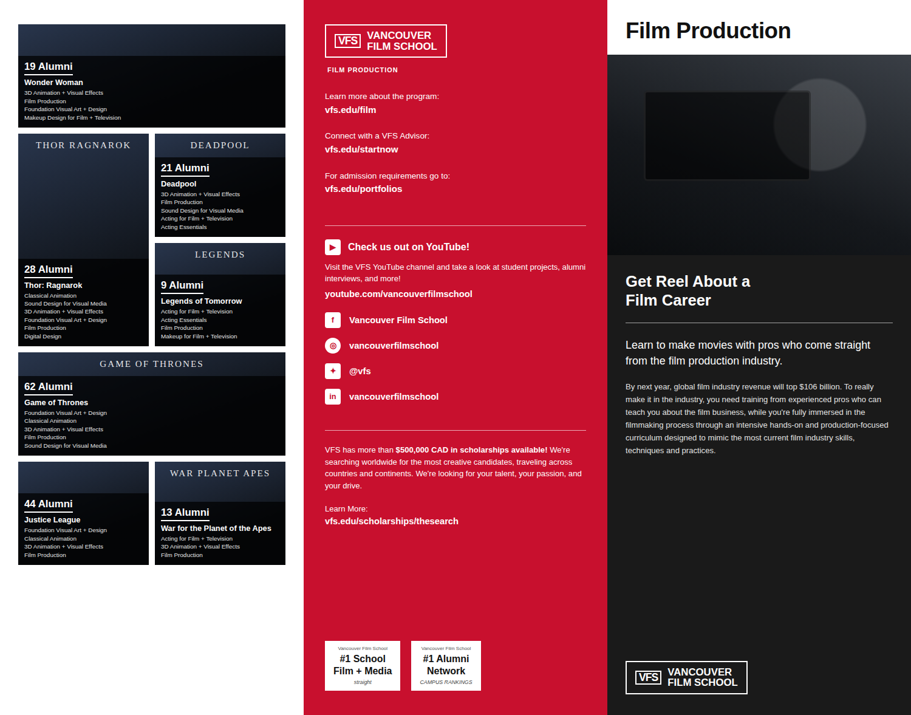19 Alumni
Wonder Woman
3D Animation + Visual Effects
Film Production
Foundation Visual Art + Design
Makeup Design for Film + Television
Thor Ragnarok
28 Alumni
Thor: Ragnarok
Classical Animation
Sound Design for Visual Media
3D Animation + Visual Effects
Foundation Visual Art + Design
Film Production
Digital Design
Deadpool
21 Alumni
Deadpool
3D Animation + Visual Effects
Film Production
Sound Design for Visual Media
Acting for Film + Television
Acting Essentials
Legends
9 Alumni
Legends of Tomorrow
Acting for Film + Television
Acting Essentials
Film Production
Makeup for Film + Television
Game of Thrones
62 Alumni
Game of Thrones
Foundation Visual Art + Design
Classical Animation
3D Animation + Visual Effects
Film Production
Sound Design for Visual Media
44 Alumni
Justice League
Foundation Visual Art + Design
Classical Animation
3D Animation + Visual Effects
Film Production
War Planet Apes
13 Alumni
War for the Planet of the Apes
Acting for Film + Television
3D Animation + Visual Effects
Film Production
VFS Vancouver
Film School
FILM PRODUCTION
Learn more about the program: vfs.edu/film
Connect with a VFS Advisor: vfs.edu/startnow
For admission requirements go to: vfs.edu/portfolios
▶
Check us out on YouTube!
Visit the VFS YouTube channel and take a look at student projects, alumni interviews, and more!
youtube.com/vancouverfilmschool
f Vancouver Film School
◎ vancouverfilmschool
✦ @vfs
in vancouverfilmschool
VFS has more than $500,000 CAD in scholarships available! We're searching worldwide for the most creative candidates, traveling across countries and continents. We're looking for your talent, your passion, and your drive.
Learn More: vfs.edu/scholarships/thesearch
Vancouver Film School #1 School Film + Media straight
Vancouver Film School #1 Alumni Network CAMPUS RANKINGS
Film Production
Get Reel About a
Film Career
Learn to make movies with pros who come straight from the film production industry.
By next year, global film industry revenue will top $106 billion. To really make it in the industry, you need training from experienced pros who can teach you about the film business, while you're fully immersed in the filmmaking process through an intensive hands-on and production-focused curriculum designed to mimic the most current film industry skills, techniques and practices.
VFS Vancouver
Film School